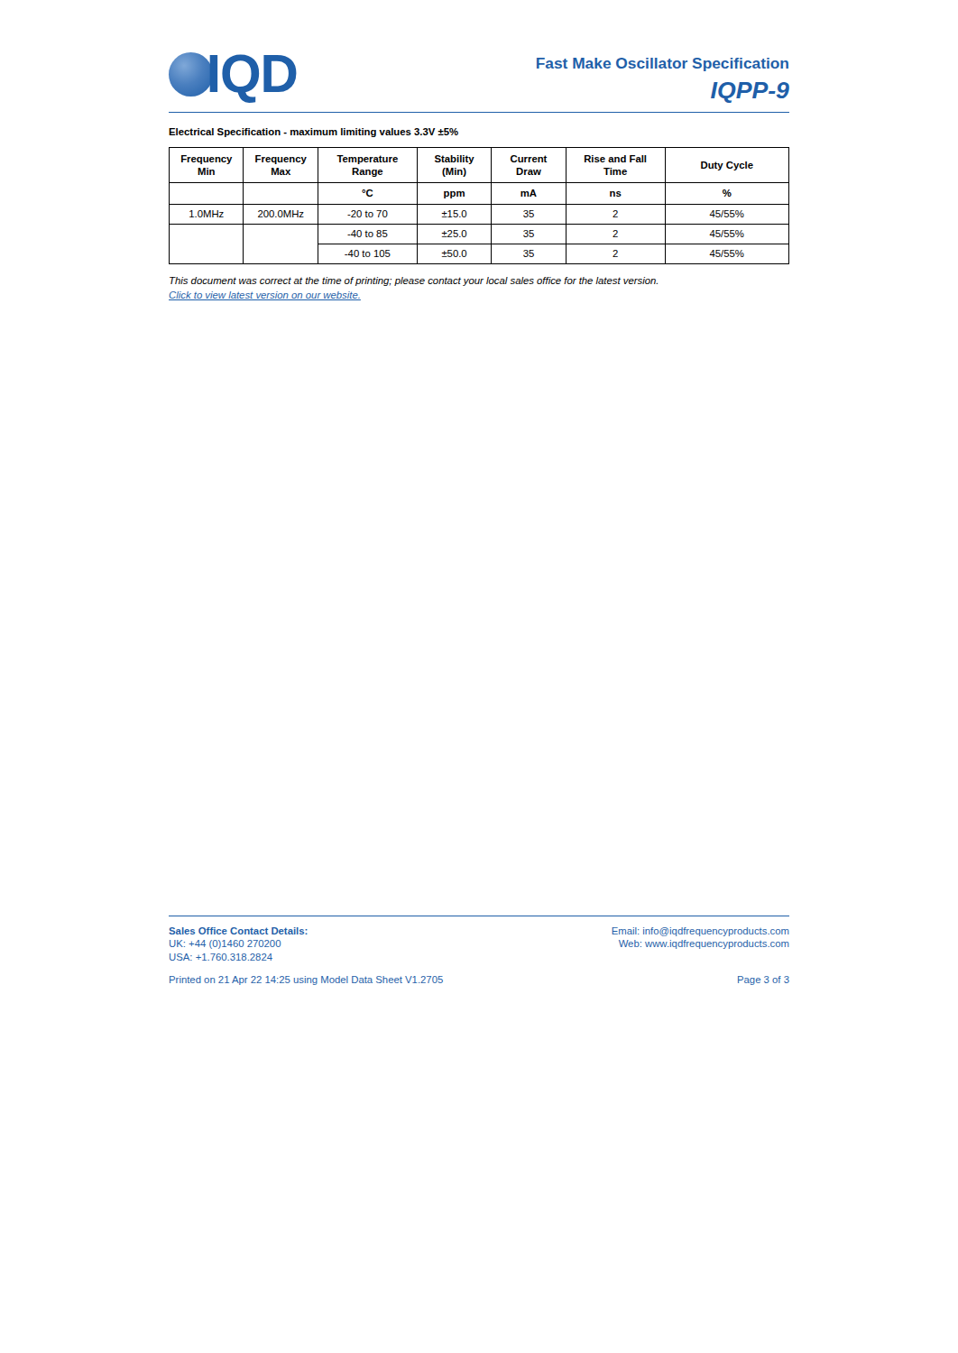IQD
Fast Make Oscillator Specification
IQPP-9
Electrical Specification - maximum limiting values 3.3V ±5%
| Frequency Min | Frequency Max | Temperature Range | Stability (Min) | Current Draw | Rise and Fall Time | Duty Cycle |
| --- | --- | --- | --- | --- | --- | --- |
| | | °C | ppm | mA | ns | % |
| 1.0MHz | 200.0MHz | -20 to 70 | ±15.0 | 35 | 2 | 45/55% |
| | | -40 to 85 | ±25.0 | 35 | 2 | 45/55% |
| | | -40 to 105 | ±50.0 | 35 | 2 | 45/55% |
This document was correct at the time of printing; please contact your local sales office for the latest version.
Click to view latest version on our website.
Sales Office Contact Details:
UK: +44 (0)1460 270200
USA: +1.760.318.2824
Email: info@iqdfrequencyproducts.com
Web: www.iqdfrequencyproducts.com
Printed on 21 Apr 22 14:25 using Model Data Sheet V1.2705
Page 3 of 3